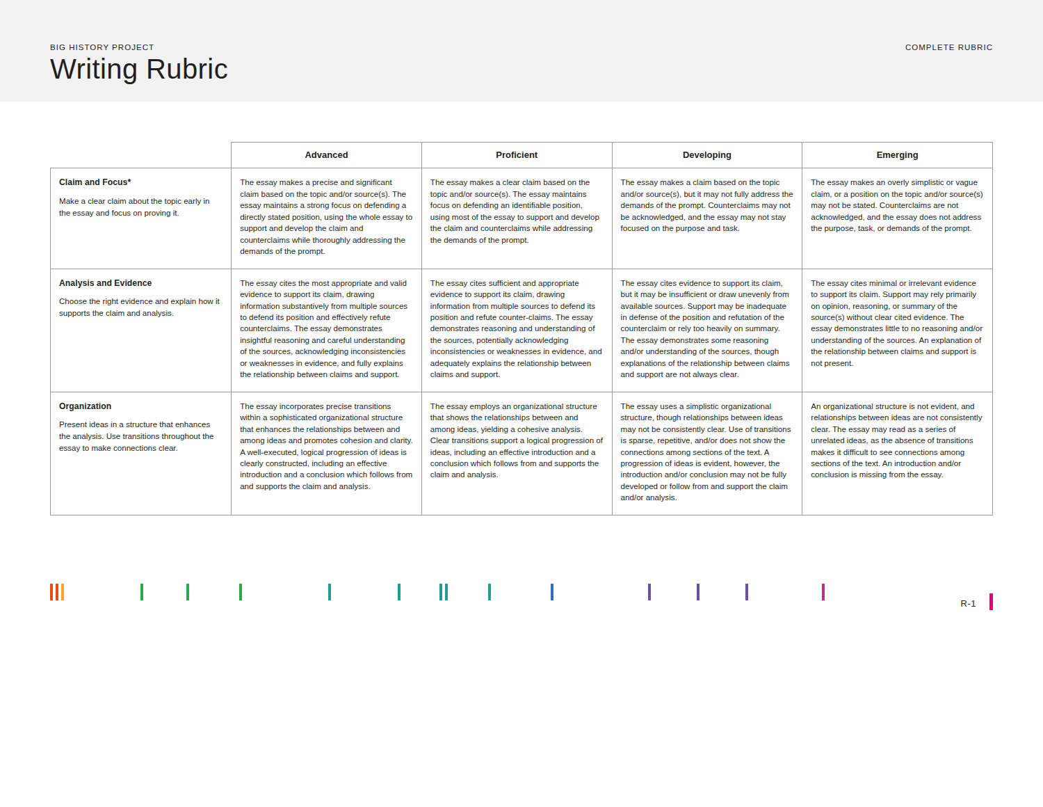Big History Project
Writing Rubric
Complete Rubric
| | Advanced | Proficient | Developing | Emerging |
| --- | --- | --- | --- | --- |
| Claim and Focus* Make a clear claim about the topic early in the essay and focus on proving it. | The essay makes a precise and significant claim based on the topic and/or source(s). The essay maintains a strong focus on defending a directly stated position, using the whole essay to support and develop the claim and counterclaims while thoroughly addressing the demands of the prompt. | The essay makes a clear claim based on the topic and/or source(s). The essay maintains focus on defending an identifiable position, using most of the essay to support and develop the claim and counterclaims while addressing the demands of the prompt. | The essay makes a claim based on the topic and/or source(s), but it may not fully address the demands of the prompt. Counterclaims may not be acknowledged, and the essay may not stay focused on the purpose and task. | The essay makes an overly simplistic or vague claim, or a position on the topic and/or source(s) may not be stated. Counterclaims are not acknowledged, and the essay does not address the purpose, task, or demands of the prompt. |
| Analysis and Evidence Choose the right evidence and explain how it supports the claim and analysis. | The essay cites the most appropriate and valid evidence to support its claim, drawing information substantively from multiple sources to defend its position and effectively refute counterclaims. The essay demonstrates insightful reasoning and careful understanding of the sources, acknowledging inconsistencies or weaknesses in evidence, and fully explains the relationship between claims and support. | The essay cites sufficient and appropriate evidence to support its claim, drawing information from multiple sources to defend its position and refute counter-claims. The essay demonstrates reasoning and understanding of the sources, potentially acknowledging inconsistencies or weaknesses in evidence, and adequately explains the relationship between claims and support. | The essay cites evidence to support its claim, but it may be insufficient or draw unevenly from available sources. Support may be inadequate in defense of the position and refutation of the counterclaim or rely too heavily on summary. The essay demonstrates some reasoning and/or understanding of the sources, though explanations of the relationship between claims and support are not always clear. | The essay cites minimal or irrelevant evidence to support its claim. Support may rely primarily on opinion, reasoning, or summary of the source(s) without clear cited evidence. The essay demonstrates little to no reasoning and/or understanding of the sources. An explanation of the relationship between claims and support is not present. |
| Organization Present ideas in a structure that enhances the analysis. Use transitions throughout the essay to make connections clear. | The essay incorporates precise transitions within a sophisticated organizational structure that enhances the relationships between and among ideas and promotes cohesion and clarity. A well-executed, logical progression of ideas is clearly constructed, including an effective introduction and a conclusion which follows from and supports the claim and analysis. | The essay employs an organizational structure that shows the relationships between and among ideas, yielding a cohesive analysis. Clear transitions support a logical progression of ideas, including an effective introduction and a conclusion which follows from and supports the claim and analysis. | The essay uses a simplistic organizational structure, though relationships between ideas may not be consistently clear. Use of transitions is sparse, repetitive, and/or does not show the connections among sections of the text. A progression of ideas is evident, however, the introduction and/or conclusion may not be fully developed or follow from and support the claim and/or analysis. | An organizational structure is not evident, and relationships between ideas are not consistently clear. The essay may read as a series of unrelated ideas, as the absence of transitions makes it difficult to see connections among sections of the text. An introduction and/or conclusion is missing from the essay. |
R-1